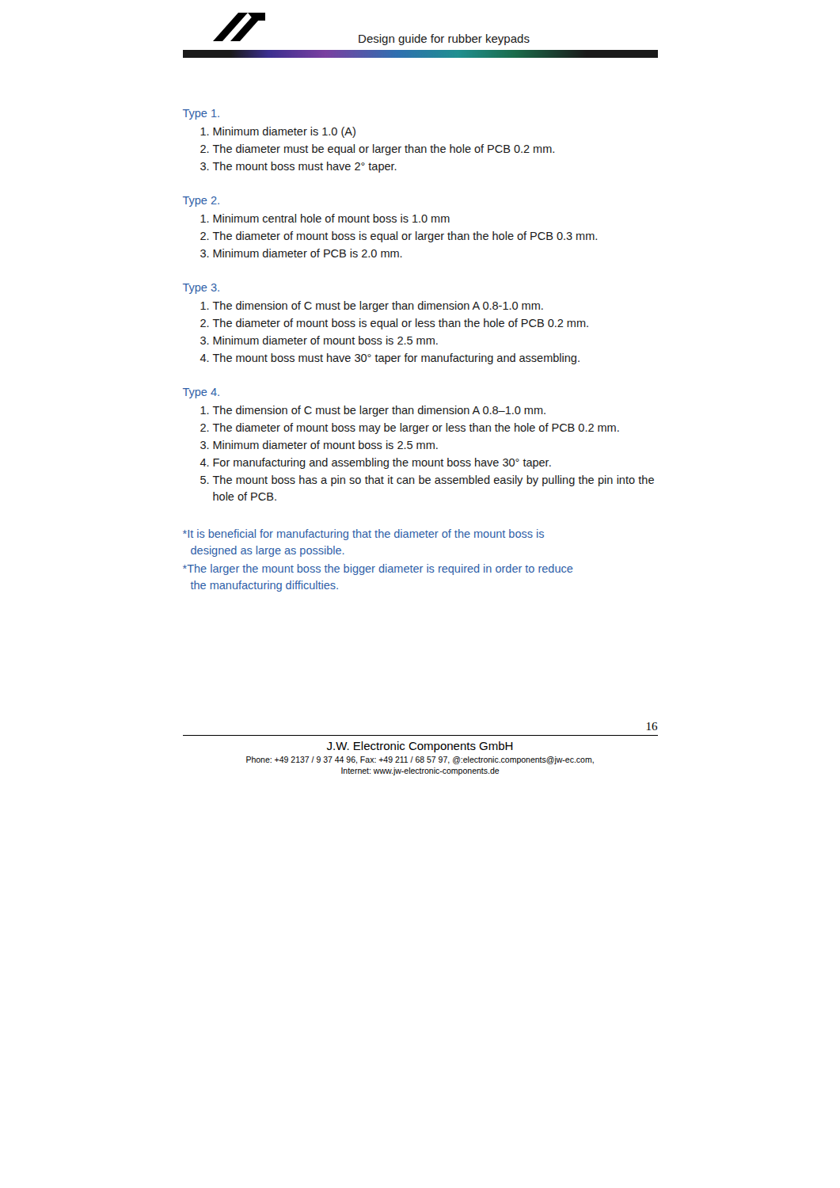Design guide for rubber keypads
Type 1.
Minimum diameter is 1.0 (A)
The diameter must be equal or larger than the hole of PCB 0.2 mm.
The mount boss must have 2° taper.
Type 2.
Minimum central hole of mount boss is 1.0 mm
The diameter of mount boss is equal or larger than the hole of PCB 0.3 mm.
Minimum diameter of PCB is 2.0 mm.
Type 3.
The dimension of C must be larger than dimension A 0.8-1.0 mm.
The diameter of mount boss is equal or less than the hole of PCB 0.2 mm.
Minimum diameter of mount boss is 2.5 mm.
The mount boss must have 30° taper for manufacturing and assembling.
Type 4.
The dimension of C must be larger than dimension A 0.8–1.0 mm.
The diameter of mount boss may be larger or less than the hole of PCB 0.2 mm.
Minimum diameter of mount boss is 2.5 mm.
For manufacturing and assembling the mount boss have 30° taper.
The mount boss has a pin so that it can be assembled easily by pulling the pin into the hole of PCB.
*It is beneficial for manufacturing that the diameter of the mount boss isdesigned as large as possible.
*The larger the mount boss the bigger diameter is required in order to reducethe manufacturing difficulties.
16
J.W. Electronic Components GmbH
Phone: +49 2137 / 9 37 44 96, Fax: +49 211 / 68 57 97, @:electronic.components@jw-ec.com,
Internet: www.jw-electronic-components.de